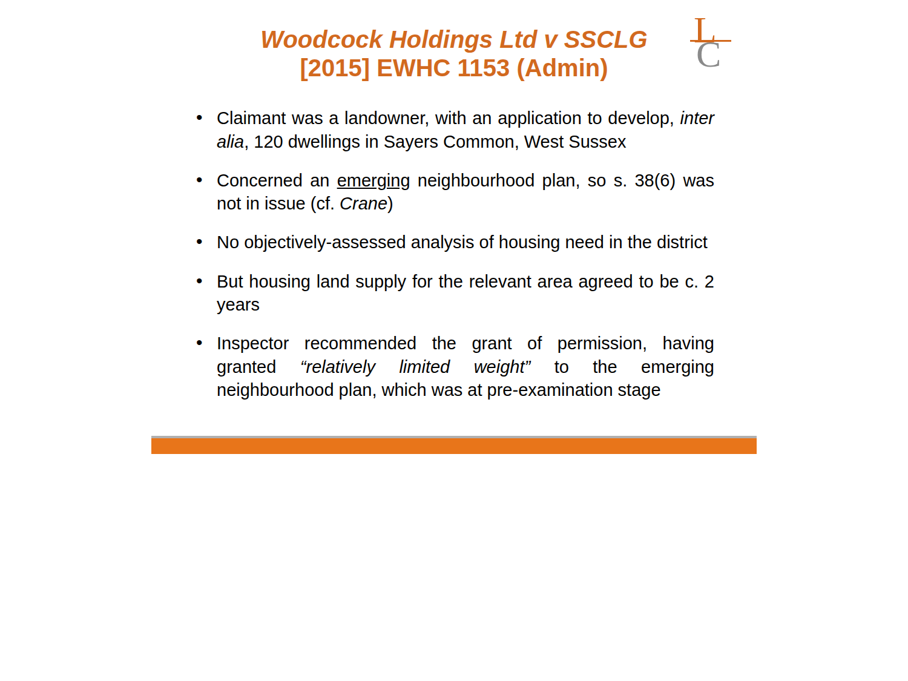L C
Woodcock Holdings Ltd v SSCLG
[2015] EWHC 1153 (Admin)
Claimant was a landowner, with an application to develop, inter alia, 120 dwellings in Sayers Common, West Sussex
Concerned an emerging neighbourhood plan, so s. 38(6) was not in issue (cf. Crane)
No objectively-assessed analysis of housing need in the district
But housing land supply for the relevant area agreed to be c. 2 years
Inspector recommended the grant of permission, having granted “relatively limited weight” to the emerging neighbourhood plan, which was at pre-examination stage